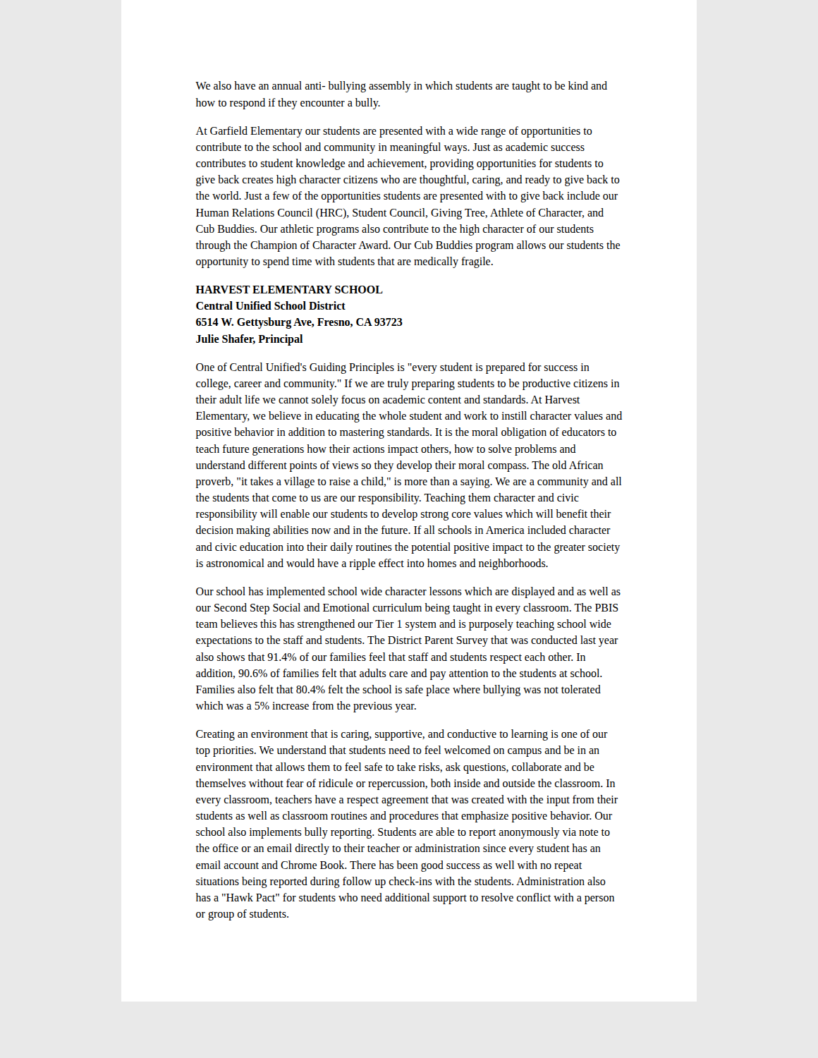We also have an annual anti- bullying assembly in which students are taught to be kind and how to respond if they encounter a bully.
At Garfield Elementary our students are presented with a wide range of opportunities to contribute to the school and community in meaningful ways. Just as academic success contributes to student knowledge and achievement, providing opportunities for students to give back creates high character citizens who are thoughtful, caring, and ready to give back to the world. Just a few of the opportunities students are presented with to give back include our Human Relations Council (HRC), Student Council, Giving Tree, Athlete of Character, and Cub Buddies. Our athletic programs also contribute to the high character of our students through the Champion of Character Award. Our Cub Buddies program allows our students the opportunity to spend time with students that are medically fragile.
HARVEST ELEMENTARY SCHOOL Central Unified School District 6514 W. Gettysburg Ave, Fresno, CA 93723 Julie Shafer, Principal
One of Central Unified's Guiding Principles is "every student is prepared for success in college, career and community." If we are truly preparing students to be productive citizens in their adult life we cannot solely focus on academic content and standards. At Harvest Elementary, we believe in educating the whole student and work to instill character values and positive behavior in addition to mastering standards. It is the moral obligation of educators to teach future generations how their actions impact others, how to solve problems and understand different points of views so they develop their moral compass. The old African proverb, "it takes a village to raise a child," is more than a saying. We are a community and all the students that come to us are our responsibility. Teaching them character and civic responsibility will enable our students to develop strong core values which will benefit their decision making abilities now and in the future. If all schools in America included character and civic education into their daily routines the potential positive impact to the greater society is astronomical and would have a ripple effect into homes and neighborhoods.
Our school has implemented school wide character lessons which are displayed and as well as our Second Step Social and Emotional curriculum being taught in every classroom. The PBIS team believes this has strengthened our Tier 1 system and is purposely teaching school wide expectations to the staff and students. The District Parent Survey that was conducted last year also shows that 91.4% of our families feel that staff and students respect each other. In addition, 90.6% of families felt that adults care and pay attention to the students at school. Families also felt that 80.4% felt the school is safe place where bullying was not tolerated which was a 5% increase from the previous year.
Creating an environment that is caring, supportive, and conductive to learning is one of our top priorities. We understand that students need to feel welcomed on campus and be in an environment that allows them to feel safe to take risks, ask questions, collaborate and be themselves without fear of ridicule or repercussion, both inside and outside the classroom. In every classroom, teachers have a respect agreement that was created with the input from their students as well as classroom routines and procedures that emphasize positive behavior. Our school also implements bully reporting. Students are able to report anonymously via note to the office or an email directly to their teacher or administration since every student has an email account and Chrome Book. There has been good success as well with no repeat situations being reported during follow up check-ins with the students. Administration also has a "Hawk Pact" for students who need additional support to resolve conflict with a person or group of students.